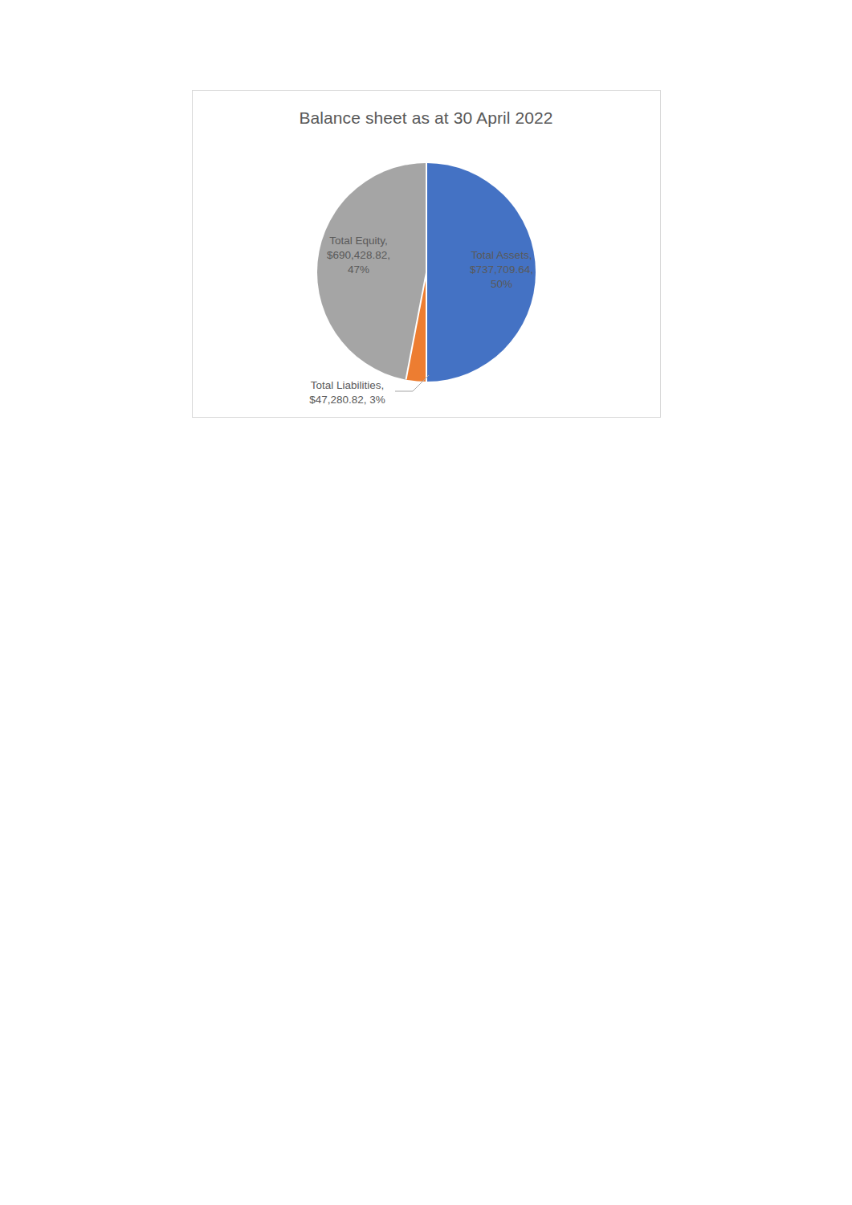Balance sheet as at 30 April 2022
Total Assets,
$737,709.64,
50%
Total Equity,
$690,428.82,
47%
Total Liabilities,
$47,280.82, 3%